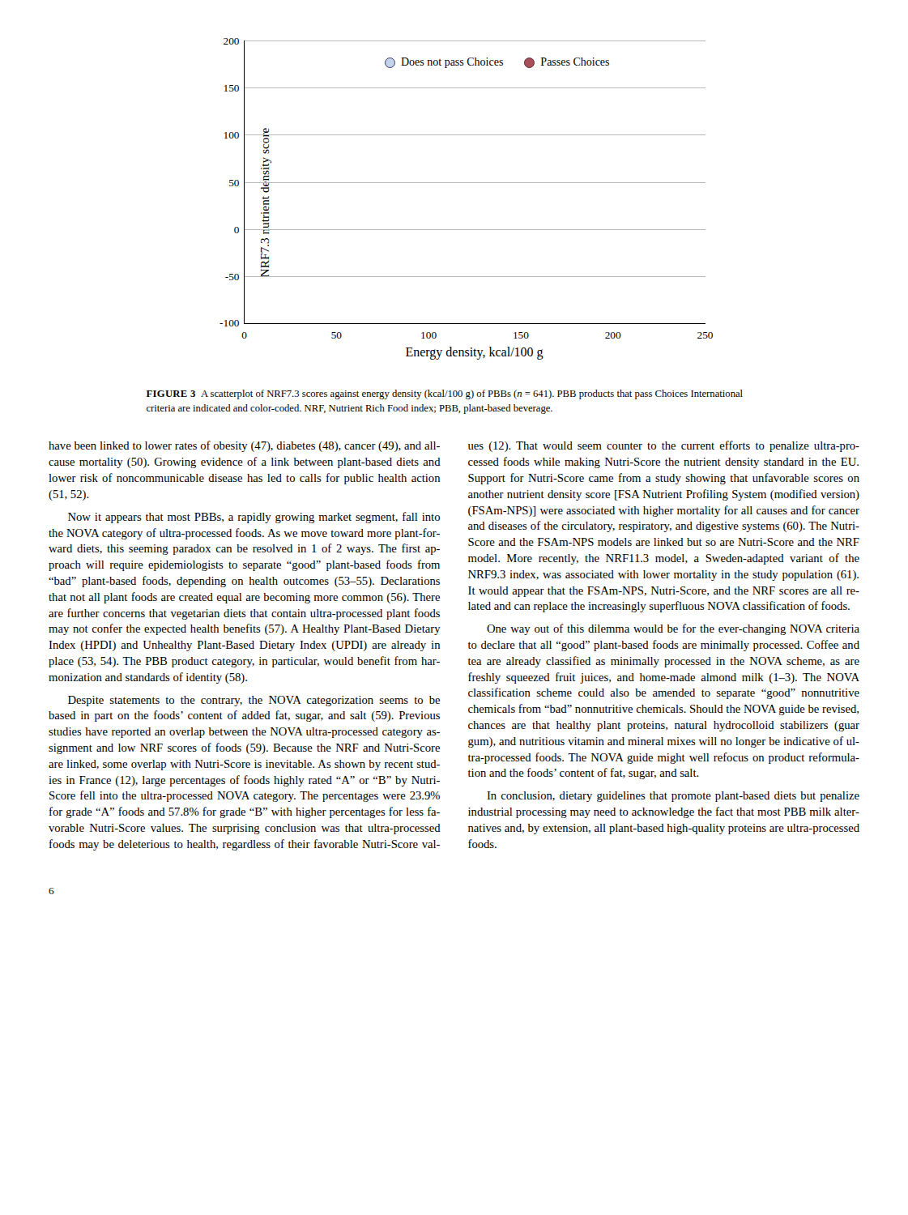NRF7.3 nutrient density score
200
150
100
50
0
-50
-100
0 50 100 150 200 250
Does not pass Choices Passes Choices
Energy density, kcal/100 g
FIGURE 3 A scatterplot of NRF7.3 scores against energy density (kcal/100 g) of PBBs (n = 641). PBB products that pass Choices International criteria are indicated and color-coded. NRF, Nutrient Rich Food index; PBB, plant-based beverage.
have been linked to lower rates of obesity (47), diabetes (48), cancer (49), and all-cause mortality (50). Growing evidence of a link between plant-based diets and lower risk of noncommunicable disease has led to calls for public health action (51, 52).
Now it appears that most PBBs, a rapidly growing market segment, fall into the NOVA category of ultra-processed foods. As we move toward more plant-forward diets, this seeming paradox can be resolved in 1 of 2 ways. The first approach will require epidemiologists to separate “good” plant-based foods from “bad” plant-based foods, depending on health outcomes (53–55). Declarations that not all plant foods are created equal are becoming more common (56). There are further concerns that vegetarian diets that contain ultra-processed plant foods may not confer the expected health benefits (57). A Healthy Plant-Based Dietary Index (HPDI) and Unhealthy Plant-Based Dietary Index (UPDI) are already in place (53, 54). The PBB product category, in particular, would benefit from harmonization and standards of identity (58).
Despite statements to the contrary, the NOVA categorization seems to be based in part on the foods’ content of added fat, sugar, and salt (59). Previous studies have reported an overlap between the NOVA ultra-processed category assignment and low NRF scores of foods (59). Because the NRF and Nutri-Score are linked, some overlap with Nutri-Score is inevitable. As shown by recent studies in France (12), large percentages of foods highly rated “A” or “B” by Nutri-Score fell into the ultra-processed NOVA category. The percentages were 23.9% for grade “A” foods and 57.8% for grade “B” with higher percentages for less favorable Nutri-Score values. The surprising conclusion was that ultra-processed foods may be deleterious to health, regardless of their favorable Nutri-Score values (12). That would seem counter to the current efforts to penalize ultra-processed foods while making Nutri-Score the nutrient density standard in the EU. Support for Nutri-Score came from a study showing that unfavorable scores on another nutrient density score [FSA Nutrient Profiling System (modified version) (FSAm-NPS)] were associated with higher mortality for all causes and for cancer and diseases of the circulatory, respiratory, and digestive systems (60). The Nutri-Score and the FSAm-NPS models are linked but so are Nutri-Score and the NRF model. More recently, the NRF11.3 model, a Sweden-adapted variant of the NRF9.3 index, was associated with lower mortality in the study population (61). It would appear that the FSAm-NPS, Nutri-Score, and the NRF scores are all related and can replace the increasingly superfluous NOVA classification of foods.
One way out of this dilemma would be for the ever-changing NOVA criteria to declare that all “good” plant-based foods are minimally processed. Coffee and tea are already classified as minimally processed in the NOVA scheme, as are freshly squeezed fruit juices, and home-made almond milk (1–3). The NOVA classification scheme could also be amended to separate “good” nonnutritive chemicals from “bad” nonnutritive chemicals. Should the NOVA guide be revised, chances are that healthy plant proteins, natural hydrocolloid stabilizers (guar gum), and nutritious vitamin and mineral mixes will no longer be indicative of ultra-processed foods. The NOVA guide might well refocus on product reformulation and the foods’ content of fat, sugar, and salt.
In conclusion, dietary guidelines that promote plant-based diets but penalize industrial processing may need to acknowledge the fact that most PBB milk alternatives and, by extension, all plant-based high-quality proteins are ultra-processed foods.
6